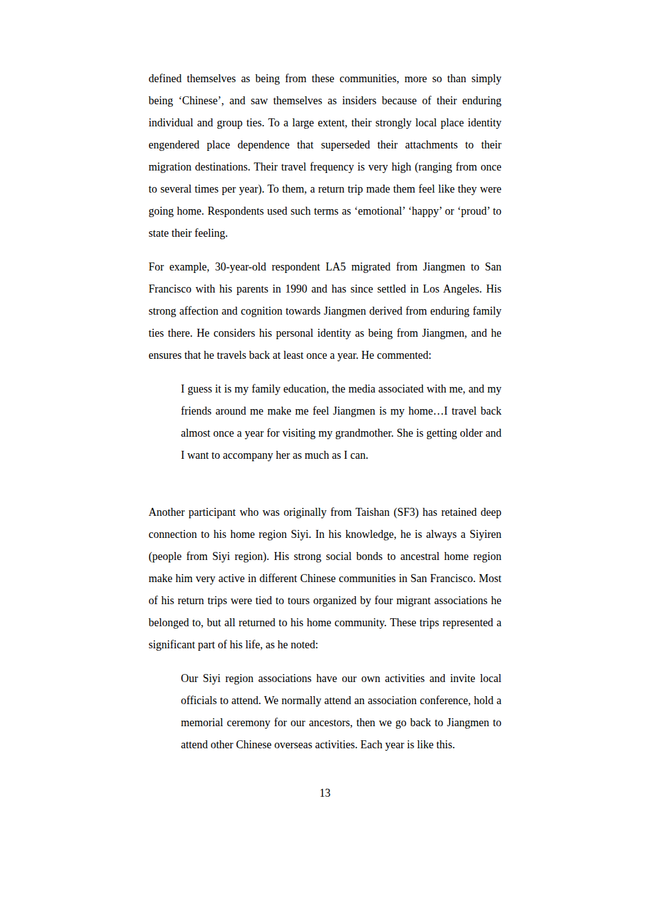defined themselves as being from these communities, more so than simply being ‘Chinese’, and saw themselves as insiders because of their enduring individual and group ties. To a large extent, their strongly local place identity engendered place dependence that superseded their attachments to their migration destinations. Their travel frequency is very high (ranging from once to several times per year). To them, a return trip made them feel like they were going home. Respondents used such terms as ‘emotional’ ‘happy’ or ‘proud’ to state their feeling.
For example, 30-year-old respondent LA5 migrated from Jiangmen to San Francisco with his parents in 1990 and has since settled in Los Angeles. His strong affection and cognition towards Jiangmen derived from enduring family ties there. He considers his personal identity as being from Jiangmen, and he ensures that he travels back at least once a year. He commented:
I guess it is my family education, the media associated with me, and my friends around me make me feel Jiangmen is my home…I travel back almost once a year for visiting my grandmother. She is getting older and I want to accompany her as much as I can.
Another participant who was originally from Taishan (SF3) has retained deep connection to his home region Siyi. In his knowledge, he is always a Siyiren (people from Siyi region). His strong social bonds to ancestral home region make him very active in different Chinese communities in San Francisco. Most of his return trips were tied to tours organized by four migrant associations he belonged to, but all returned to his home community. These trips represented a significant part of his life, as he noted:
Our Siyi region associations have our own activities and invite local officials to attend. We normally attend an association conference, hold a memorial ceremony for our ancestors, then we go back to Jiangmen to attend other Chinese overseas activities. Each year is like this.
13